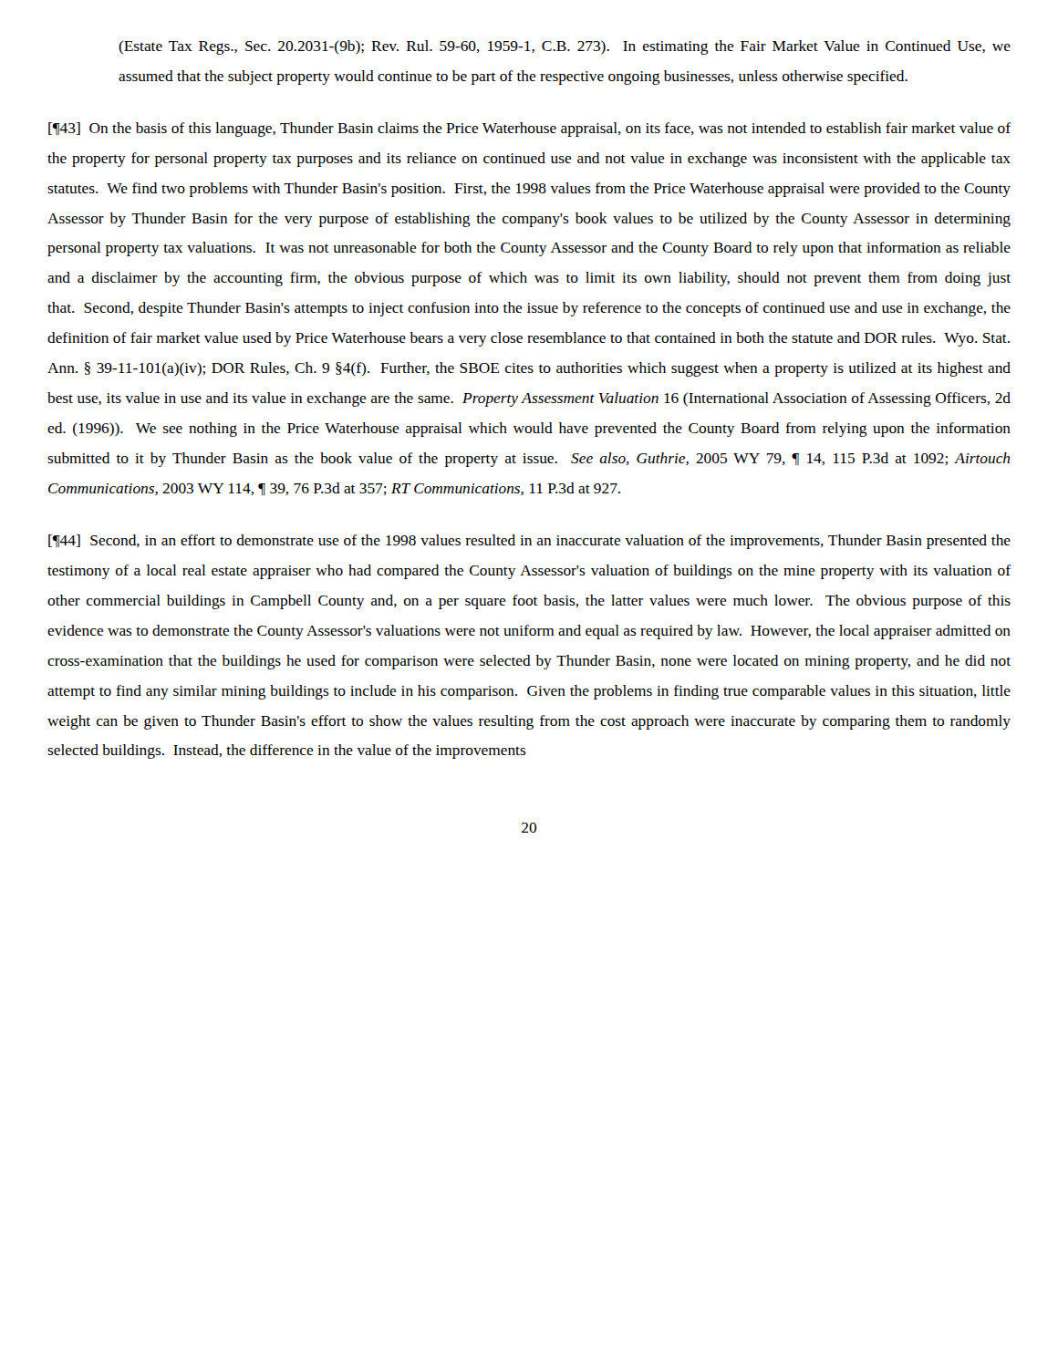(Estate Tax Regs., Sec. 20.2031-(9b); Rev. Rul. 59-60, 1959-1, C.B. 273). In estimating the Fair Market Value in Continued Use, we assumed that the subject property would continue to be part of the respective ongoing businesses, unless otherwise specified.
[¶43] On the basis of this language, Thunder Basin claims the Price Waterhouse appraisal, on its face, was not intended to establish fair market value of the property for personal property tax purposes and its reliance on continued use and not value in exchange was inconsistent with the applicable tax statutes. We find two problems with Thunder Basin's position. First, the 1998 values from the Price Waterhouse appraisal were provided to the County Assessor by Thunder Basin for the very purpose of establishing the company's book values to be utilized by the County Assessor in determining personal property tax valuations. It was not unreasonable for both the County Assessor and the County Board to rely upon that information as reliable and a disclaimer by the accounting firm, the obvious purpose of which was to limit its own liability, should not prevent them from doing just that. Second, despite Thunder Basin's attempts to inject confusion into the issue by reference to the concepts of continued use and use in exchange, the definition of fair market value used by Price Waterhouse bears a very close resemblance to that contained in both the statute and DOR rules. Wyo. Stat. Ann. § 39-11-101(a)(iv); DOR Rules, Ch. 9 §4(f). Further, the SBOE cites to authorities which suggest when a property is utilized at its highest and best use, its value in use and its value in exchange are the same. Property Assessment Valuation 16 (International Association of Assessing Officers, 2d ed. (1996)). We see nothing in the Price Waterhouse appraisal which would have prevented the County Board from relying upon the information submitted to it by Thunder Basin as the book value of the property at issue. See also, Guthrie, 2005 WY 79, ¶ 14, 115 P.3d at 1092; Airtouch Communications, 2003 WY 114, ¶ 39, 76 P.3d at 357; RT Communications, 11 P.3d at 927.
[¶44] Second, in an effort to demonstrate use of the 1998 values resulted in an inaccurate valuation of the improvements, Thunder Basin presented the testimony of a local real estate appraiser who had compared the County Assessor's valuation of buildings on the mine property with its valuation of other commercial buildings in Campbell County and, on a per square foot basis, the latter values were much lower. The obvious purpose of this evidence was to demonstrate the County Assessor's valuations were not uniform and equal as required by law. However, the local appraiser admitted on cross-examination that the buildings he used for comparison were selected by Thunder Basin, none were located on mining property, and he did not attempt to find any similar mining buildings to include in his comparison. Given the problems in finding true comparable values in this situation, little weight can be given to Thunder Basin's effort to show the values resulting from the cost approach were inaccurate by comparing them to randomly selected buildings. Instead, the difference in the value of the improvements
20